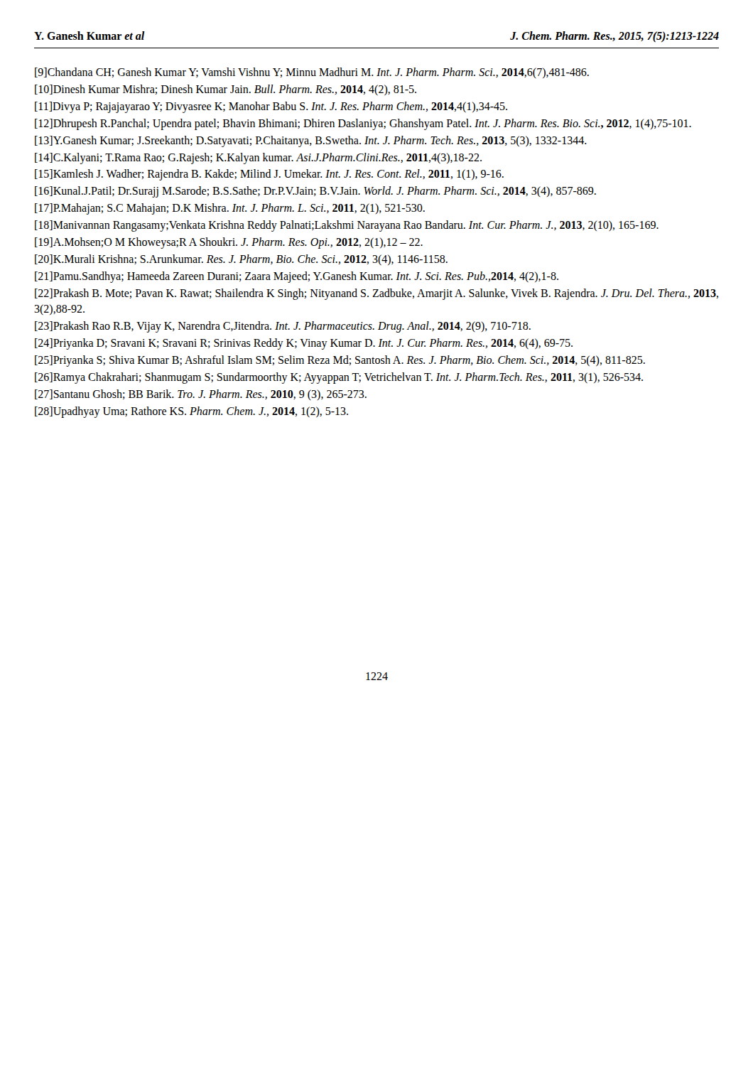Y. Ganesh Kumar et al
J. Chem. Pharm. Res., 2015, 7(5):1213-1224
[9] Chandana CH; Ganesh Kumar Y; Vamshi Vishnu Y; Minnu Madhuri M. Int. J. Pharm. Pharm. Sci., 2014,6(7),481-486.
[10] Dinesh Kumar Mishra; Dinesh Kumar Jain. Bull. Pharm. Res., 2014, 4(2), 81-5.
[11] Divya P; Rajajayarao Y; Divyasree K; Manohar Babu S. Int. J. Res. Pharm Chem., 2014,4(1),34-45.
[12] Dhrupesh R.Panchal; Upendra patel; Bhavin Bhimani; Dhiren Daslaniya; Ghanshyam Patel. Int. J. Pharm. Res. Bio. Sci., 2012, 1(4),75-101.
[13] Y.Ganesh Kumar; J.Sreekanth; D.Satyavati; P.Chaitanya, B.Swetha. Int. J. Pharm. Tech. Res., 2013, 5(3), 1332-1344.
[14] C.Kalyani; T.Rama Rao; G.Rajesh; K.Kalyan kumar. Asi.J.Pharm.Clini.Res., 2011,4(3),18-22.
[15] Kamlesh J. Wadher; Rajendra B. Kakde; Milind J. Umekar. Int. J. Res. Cont. Rel., 2011, 1(1), 9-16.
[16] Kunal.J.Patil; Dr.Surajj M.Sarode; B.S.Sathe; Dr.P.V.Jain; B.V.Jain. World. J. Pharm. Pharm. Sci., 2014, 3(4), 857-869.
[17] P.Mahajan; S.C Mahajan; D.K Mishra. Int. J. Pharm. L. Sci., 2011, 2(1), 521-530.
[18] Manivannan Rangasamy;Venkata Krishna Reddy Palnati;Lakshmi Narayana Rao Bandaru. Int. Cur. Pharm. J., 2013, 2(10), 165-169.
[19] A.Mohsen;O M Khoweysa;R A Shoukri. J. Pharm. Res. Opi., 2012, 2(1),12 – 22.
[20] K.Murali Krishna; S.Arunkumar. Res. J. Pharm, Bio. Che. Sci., 2012, 3(4), 1146-1158.
[21] Pamu.Sandhya; Hameeda Zareen Durani; Zaara Majeed; Y.Ganesh Kumar. Int. J. Sci. Res. Pub., 2014, 4(2),1-8.
[22] Prakash B. Mote; Pavan K. Rawat; Shailendra K Singh; Nityanand S. Zadbuke, Amarjit A. Salunke, Vivek B. Rajendra. J. Dru. Del. Thera., 2013, 3(2),88-92.
[23] Prakash Rao R.B, Vijay K, Narendra C,Jitendra. Int. J. Pharmaceutics. Drug. Anal., 2014, 2(9), 710-718.
[24] Priyanka D; Sravani K; Sravani R; Srinivas Reddy K; Vinay Kumar D. Int. J. Cur. Pharm. Res., 2014, 6(4), 69-75.
[25] Priyanka S; Shiva Kumar B; Ashraful Islam SM; Selim Reza Md; Santosh A. Res. J. Pharm, Bio. Chem. Sci., 2014, 5(4), 811-825.
[26] Ramya Chakrahari; Shanmugam S; Sundarmoorthy K; Ayyappan T; Vetrichelvan T. Int. J. Pharm.Tech. Res., 2011, 3(1), 526-534.
[27] Santanu Ghosh; BB Barik. Tro. J. Pharm. Res., 2010, 9 (3), 265-273.
[28] Upadhyay Uma; Rathore KS. Pharm. Chem. J., 2014, 1(2), 5-13.
1224